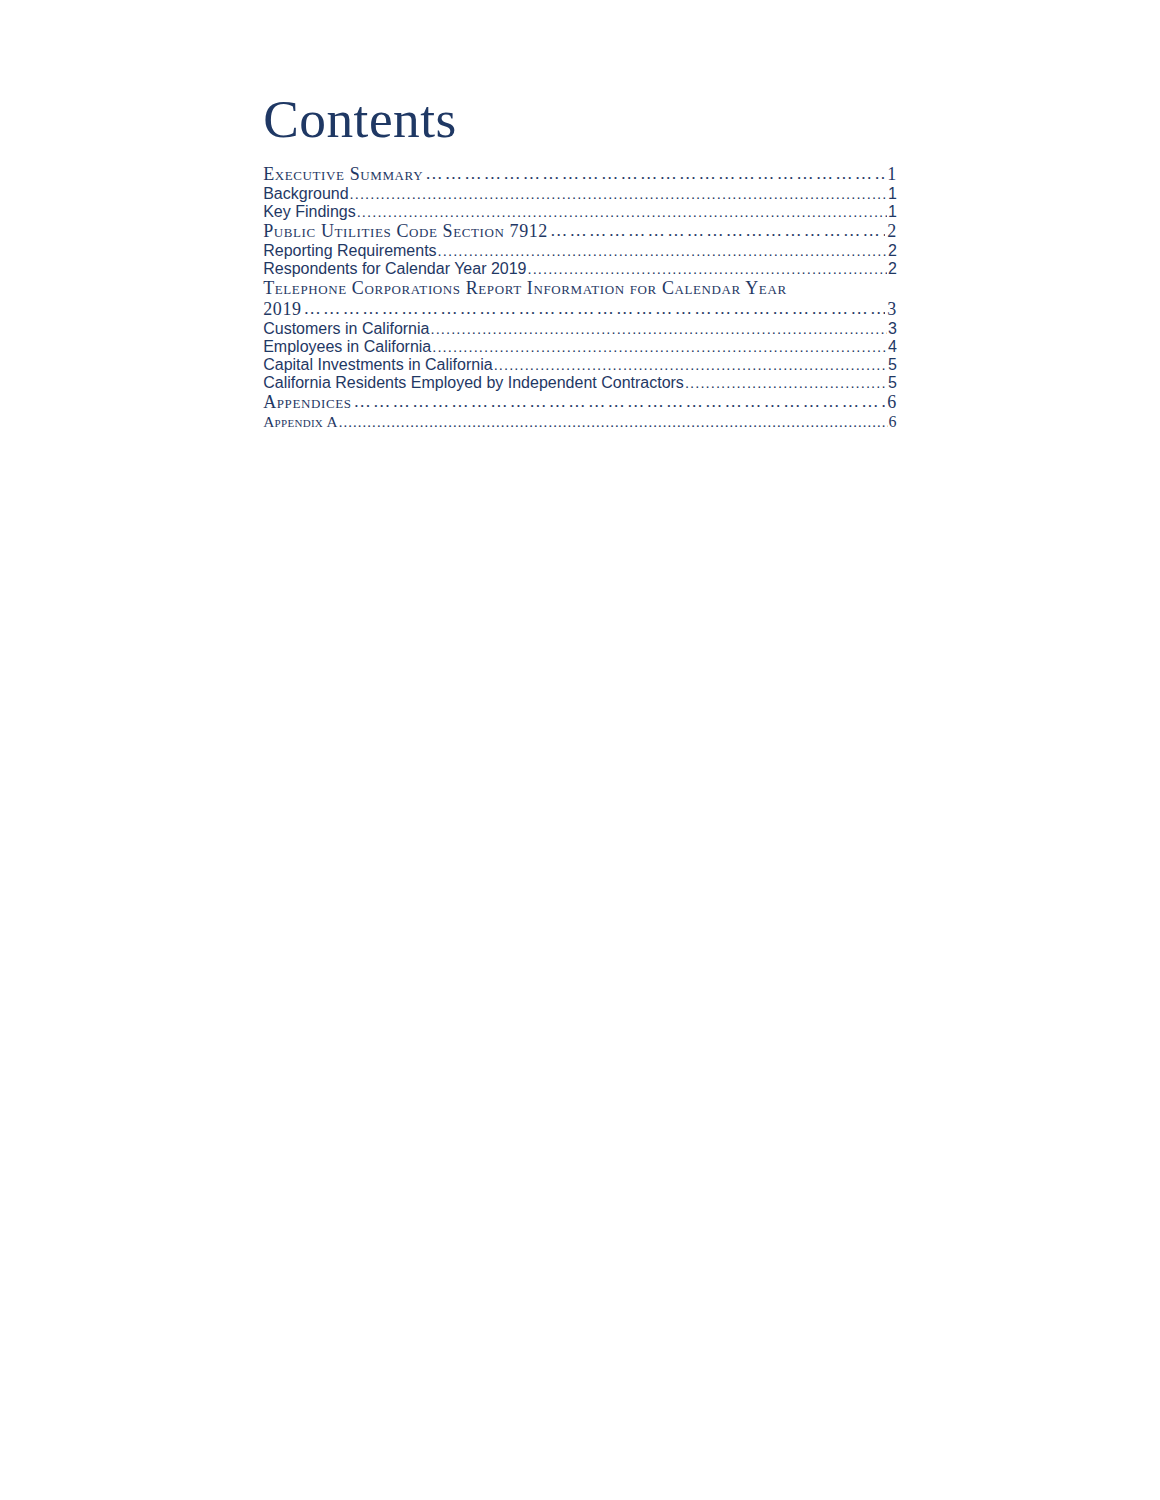Contents
Executive Summary …………………………………………………………………………………………………………………………………… 1
Background ........................................................................................................................... 1
Key Findings ........................................................................................................................... 1
Public Utilities Code Section 7912 …………………………………………………………………………………………… 2
Reporting Requirements ........................................................................................................................... 2
Respondents for Calendar Year 2019 ........................................................................................................................... 2
Telephone Corporations Report Information for Calendar Year 2019 …………………………………………………………………………………………………………………………………………………………………………… 3
Customers in California ........................................................................................................................... 3
Employees in California ........................................................................................................................... 4
Capital Investments in California ........................................................................................................................... 5
California Residents Employed by Independent Contractors ........................................................................................................................... 5
Appendices …………………………………………………………………………………………………………………………………………………………………… 6
Appendix A ........................................................................................................................... 6